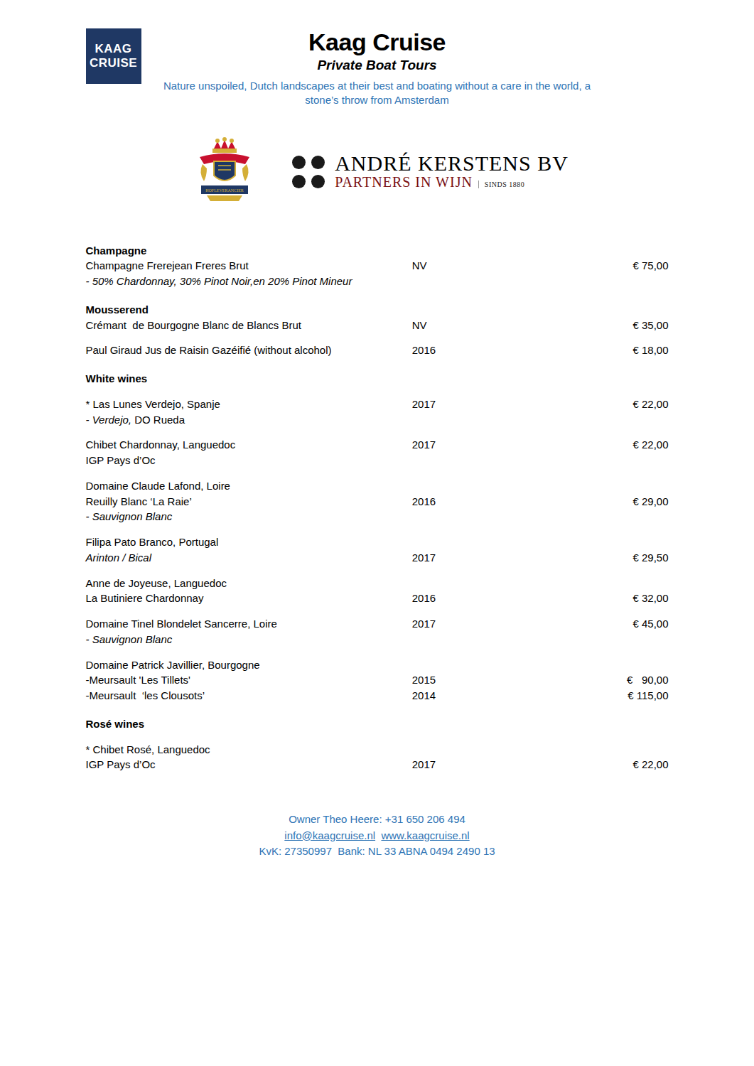KAAG CRUISE
Kaag Cruise
Private Boat Tours
Nature unspoiled, Dutch landscapes at their best and boating without a care in the world, a stone’s throw from Amsterdam
HOFLEVERANCIER
ANDRÉ KERSTENS BV
PARTNERS IN WIJN SINDS 1880
| Champagne | | |
| Champagne Frerejean Freres Brut | NV | € 75,00 |
| - 50% Chardonnay, 30% Pinot Noir,en 20% Pinot Mineur | | |
| Mousserend | | |
| Crémant de Bourgogne Blanc de Blancs Brut | NV | € 35,00 |
| Paul Giraud Jus de Raisin Gazéifié (without alcohol) | 2016 | € 18,00 |
| White wines | | |
| * Las Lunes Verdejo, Spanje | 2017 | € 22,00 |
| - Verdejo, DO Rueda | | |
| Chibet Chardonnay, Languedoc | 2017 | € 22,00 |
| IGP Pays d’Oc | | |
| Domaine Claude Lafond, Loire | | |
| Reuilly Blanc ‘La Raie’ | 2016 | € 29,00 |
| - Sauvignon Blanc | | |
| Filipa Pato Branco, Portugal | | |
| Arinton / Bical | 2017 | € 29,50 |
| Anne de Joyeuse, Languedoc | | |
| La Butiniere Chardonnay | 2016 | € 32,00 |
| Domaine Tinel Blondelet Sancerre, Loire | 2017 | € 45,00 |
| - Sauvignon Blanc | | |
| Domaine Patrick Javillier, Bourgogne | | |
| -Meursault 'Les Tillets' | 2015 | € 90,00 |
| -Meursault ‘les Clousots’ | 2014 | € 115,00 |
| Rosé wines | | |
| * Chibet Rosé, Languedoc | | |
| IGP Pays d’Oc | 2017 | € 22,00 |
Owner Theo Heere: +31 650 206 494
info@kaagcruise.nl www.kaagcruise.nl
KvK: 27350997 Bank: NL 33 ABNA 0494 2490 13